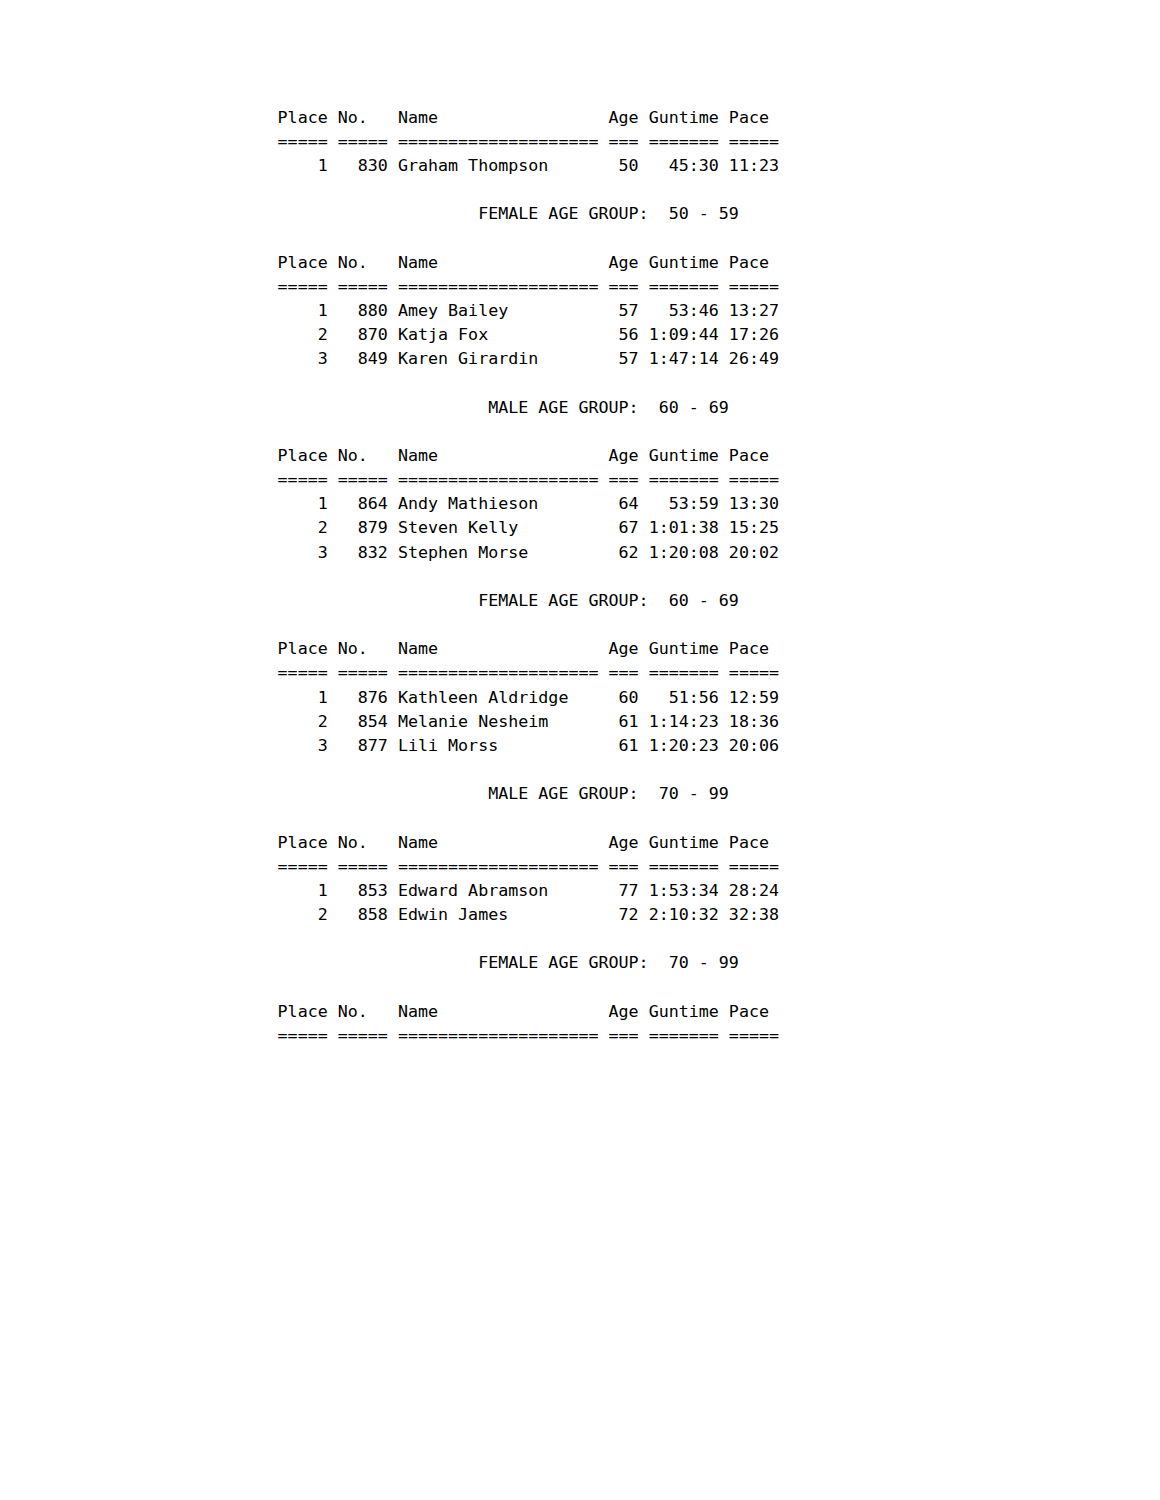Place No.   Name                 Age Guntime Pace
===== ===== ==================== === ======= =====
    1   830 Graham Thompson       50   45:30 11:23
FEMALE AGE GROUP: 50 - 59
Place No.   Name                 Age Guntime Pace
===== ===== ==================== === ======= =====
    1   880 Amey Bailey           57   53:46 13:27
    2   870 Katja Fox             56 1:09:44 17:26
    3   849 Karen Girardin        57 1:47:14 26:49
MALE AGE GROUP: 60 - 69
Place No.   Name                 Age Guntime Pace
===== ===== ==================== === ======= =====
    1   864 Andy Mathieson        64   53:59 13:30
    2   879 Steven Kelly          67 1:01:38 15:25
    3   832 Stephen Morse         62 1:20:08 20:02
FEMALE AGE GROUP: 60 - 69
Place No.   Name                 Age Guntime Pace
===== ===== ==================== === ======= =====
    1   876 Kathleen Aldridge     60   51:56 12:59
    2   854 Melanie Nesheim       61 1:14:23 18:36
    3   877 Lili Morss            61 1:20:23 20:06
MALE AGE GROUP: 70 - 99
Place No.   Name                 Age Guntime Pace
===== ===== ==================== === ======= =====
    1   853 Edward Abramson       77 1:53:34 28:24
    2   858 Edwin James           72 2:10:32 32:38
FEMALE AGE GROUP: 70 - 99
Place No.   Name                 Age Guntime Pace
===== ===== ==================== === ======= =====